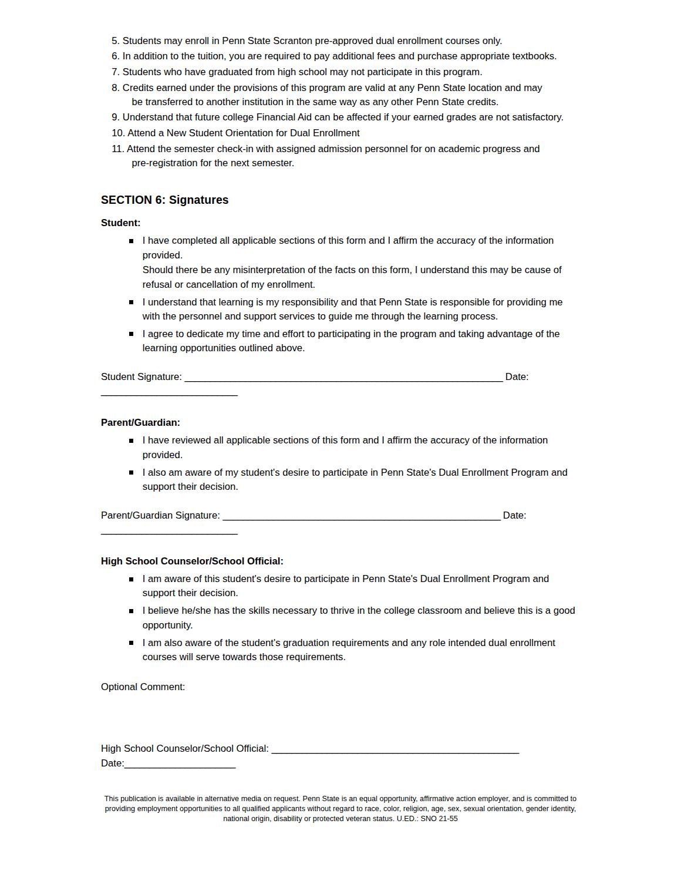5. Students may enroll in Penn State Scranton pre-approved dual enrollment courses only.
6. In addition to the tuition, you are required to pay additional fees and purchase appropriate textbooks.
7. Students who have graduated from high school may not participate in this program.
8. Credits earned under the provisions of this program are valid at any Penn State location and may be transferred to another institution in the same way as any other Penn State credits.
9. Understand that future college Financial Aid can be affected if your earned grades are not satisfactory.
10. Attend a New Student Orientation for Dual Enrollment
11. Attend the semester check-in with assigned admission personnel for on academic progress and pre-registration for the next semester.
SECTION 6: Signatures
Student:
I have completed all applicable sections of this form and I affirm the accuracy of the information provided.
Should there be any misinterpretation of the facts on this form, I understand this may be cause of refusal or cancellation of my enrollment.
I understand that learning is my responsibility and that Penn State is responsible for providing me with the personnel and support services to guide me through the learning process.
I agree to dedicate my time and effort to participating in the program and taking advantage of the learning opportunities outlined above.
Student Signature: _______________________________________________________________ Date: ___________________________
Parent/Guardian:
I have reviewed all applicable sections of this form and I affirm the accuracy of the information provided.
I also am aware of my student's desire to participate in Penn State's Dual Enrollment Program and support their decision.
Parent/Guardian Signature: _______________________________________________________ Date: ___________________________
High School Counselor/School Official:
I am aware of this student's desire to participate in Penn State's Dual Enrollment Program and support their decision.
I believe he/she has the skills necessary to thrive in the college classroom and believe this is a good opportunity.
I am also aware of the student's graduation requirements and any role intended dual enrollment courses will serve towards those requirements.
Optional Comment:
High School Counselor/School Official: _________________________________________________ Date:______________________
This publication is available in alternative media on request. Penn State is an equal opportunity, affirmative action employer, and is committed to providing employment opportunities to all qualified applicants without regard to race, color, religion, age, sex, sexual orientation, gender identity, national origin, disability or protected veteran status. U.ED.: SNO 21-55